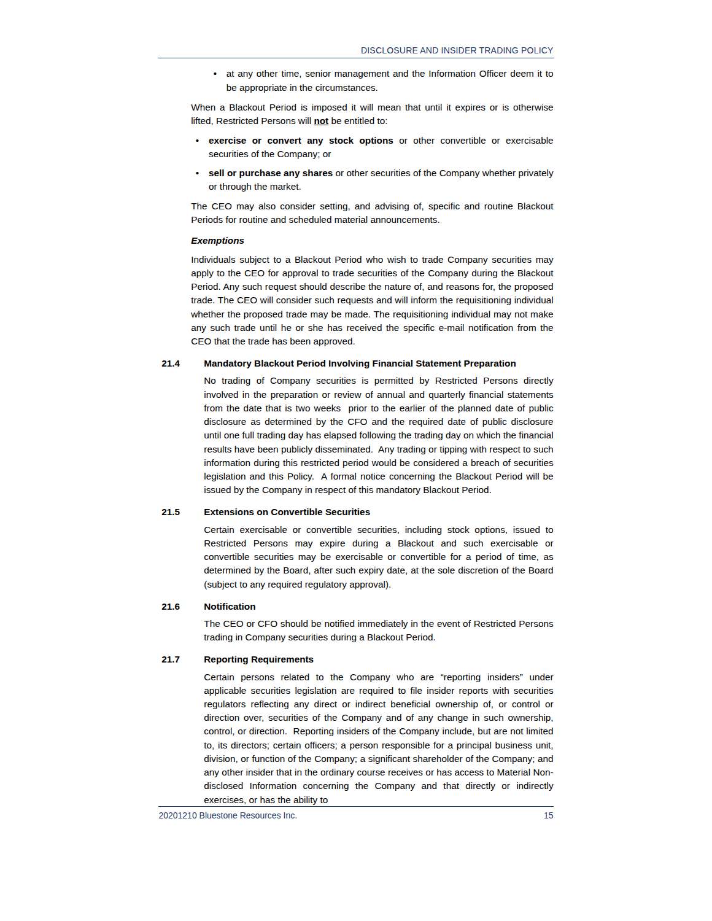DISCLOSURE AND INSIDER TRADING POLICY
at any other time, senior management and the Information Officer deem it to be appropriate in the circumstances.
When a Blackout Period is imposed it will mean that until it expires or is otherwise lifted, Restricted Persons will not be entitled to:
exercise or convert any stock options or other convertible or exercisable securities of the Company; or
sell or purchase any shares or other securities of the Company whether privately or through the market.
The CEO may also consider setting, and advising of, specific and routine Blackout Periods for routine and scheduled material announcements.
Exemptions
Individuals subject to a Blackout Period who wish to trade Company securities may apply to the CEO for approval to trade securities of the Company during the Blackout Period. Any such request should describe the nature of, and reasons for, the proposed trade. The CEO will consider such requests and will inform the requisitioning individual whether the proposed trade may be made. The requisitioning individual may not make any such trade until he or she has received the specific e-mail notification from the CEO that the trade has been approved.
21.4 Mandatory Blackout Period Involving Financial Statement Preparation
No trading of Company securities is permitted by Restricted Persons directly involved in the preparation or review of annual and quarterly financial statements from the date that is two weeks prior to the earlier of the planned date of public disclosure as determined by the CFO and the required date of public disclosure until one full trading day has elapsed following the trading day on which the financial results have been publicly disseminated. Any trading or tipping with respect to such information during this restricted period would be considered a breach of securities legislation and this Policy. A formal notice concerning the Blackout Period will be issued by the Company in respect of this mandatory Blackout Period.
21.5 Extensions on Convertible Securities
Certain exercisable or convertible securities, including stock options, issued to Restricted Persons may expire during a Blackout and such exercisable or convertible securities may be exercisable or convertible for a period of time, as determined by the Board, after such expiry date, at the sole discretion of the Board (subject to any required regulatory approval).
21.6 Notification
The CEO or CFO should be notified immediately in the event of Restricted Persons trading in Company securities during a Blackout Period.
21.7 Reporting Requirements
Certain persons related to the Company who are “reporting insiders” under applicable securities legislation are required to file insider reports with securities regulators reflecting any direct or indirect beneficial ownership of, or control or direction over, securities of the Company and of any change in such ownership, control, or direction. Reporting insiders of the Company include, but are not limited to, its directors; certain officers; a person responsible for a principal business unit, division, or function of the Company; a significant shareholder of the Company; and any other insider that in the ordinary course receives or has access to Material Non-disclosed Information concerning the Company and that directly or indirectly exercises, or has the ability to
20201210 Bluestone Resources Inc. 15